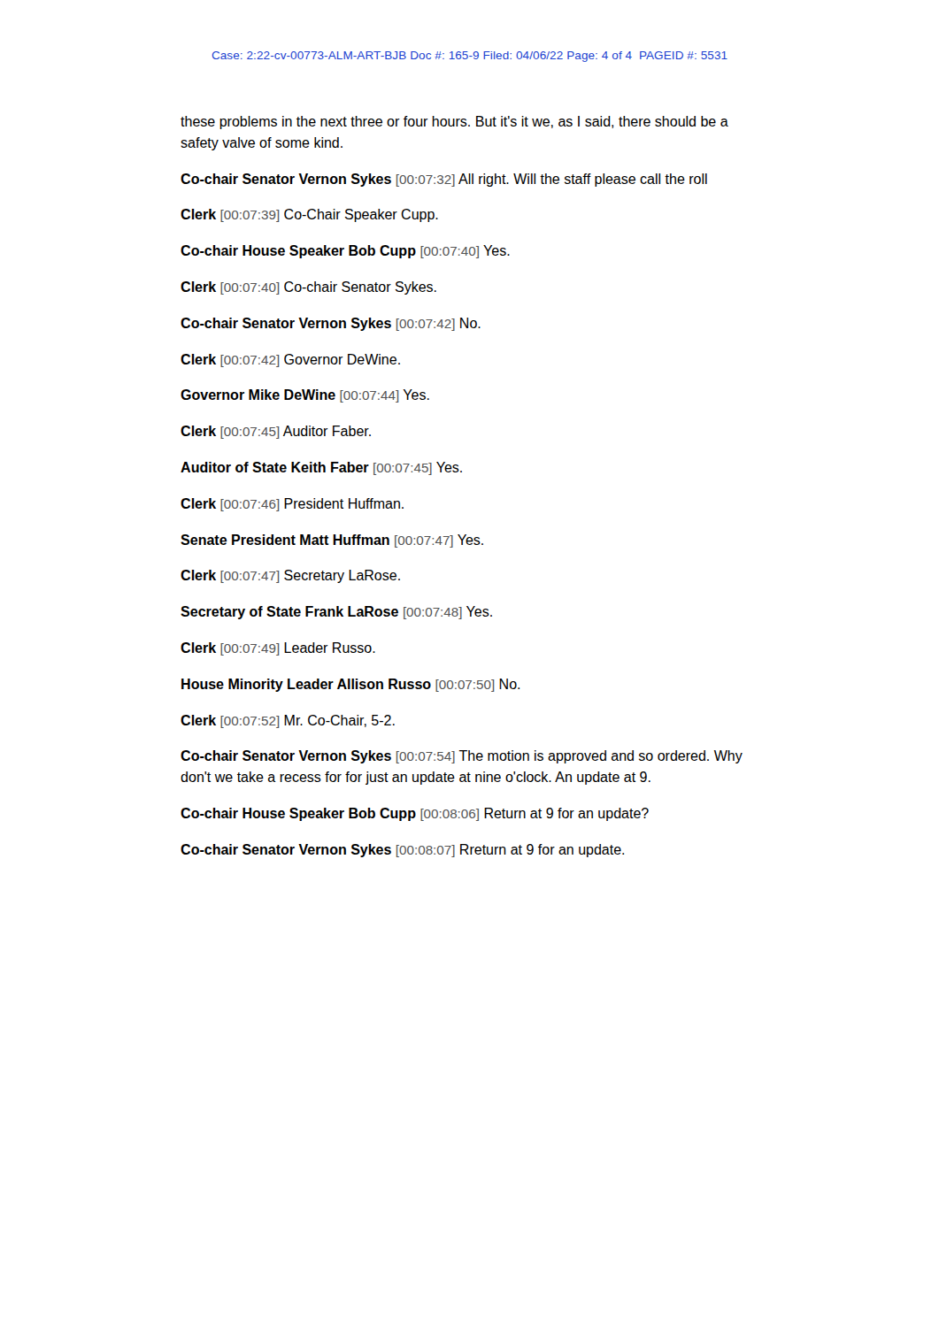Case: 2:22-cv-00773-ALM-ART-BJB Doc #: 165-9 Filed: 04/06/22 Page: 4 of 4 PAGEID #: 5531
these problems in the next three or four hours. But it's it we, as I said, there should be a safety valve of some kind.
Co-chair Senator Vernon Sykes [00:07:32] All right. Will the staff please call the roll
Clerk [00:07:39] Co-Chair Speaker Cupp.
Co-chair House Speaker Bob Cupp [00:07:40] Yes.
Clerk [00:07:40] Co-chair Senator Sykes.
Co-chair Senator Vernon Sykes [00:07:42] No.
Clerk [00:07:42] Governor DeWine.
Governor Mike DeWine [00:07:44] Yes.
Clerk [00:07:45] Auditor Faber.
Auditor of State Keith Faber [00:07:45] Yes.
Clerk [00:07:46] President Huffman.
Senate President Matt Huffman [00:07:47] Yes.
Clerk [00:07:47] Secretary LaRose.
Secretary of State Frank LaRose [00:07:48] Yes.
Clerk [00:07:49] Leader Russo.
House Minority Leader Allison Russo [00:07:50] No.
Clerk [00:07:52] Mr. Co-Chair, 5-2.
Co-chair Senator Vernon Sykes [00:07:54] The motion is approved and so ordered. Why don't we take a recess for for just an update at nine o'clock. An update at 9.
Co-chair House Speaker Bob Cupp [00:08:06] Return at 9 for an update?
Co-chair Senator Vernon Sykes [00:08:07] Rreturn at 9 for an update.